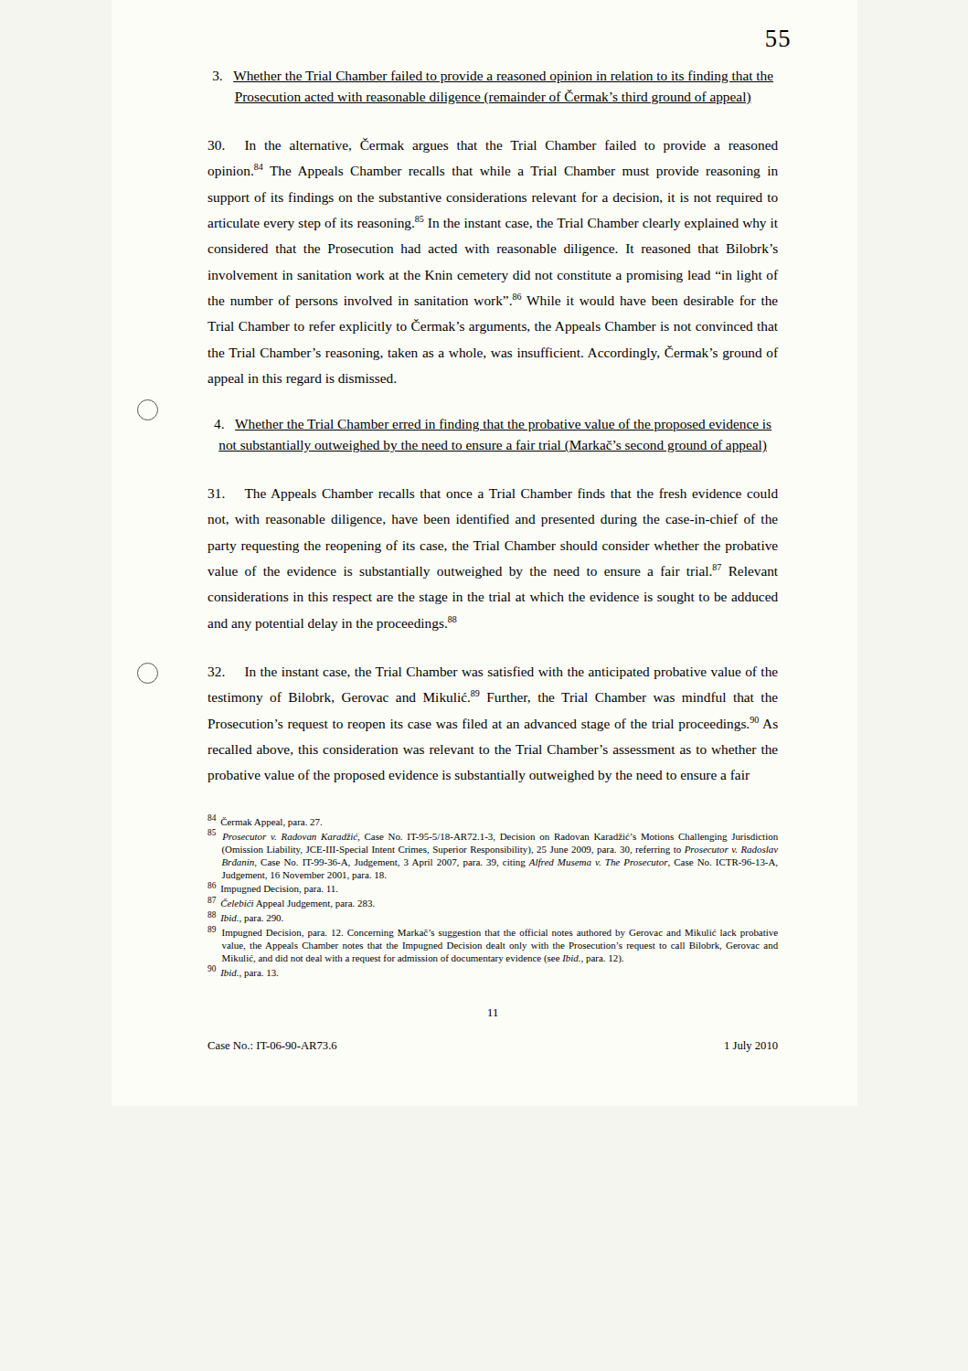55
3. Whether the Trial Chamber failed to provide a reasoned opinion in relation to its finding that the Prosecution acted with reasonable diligence (remainder of Čermak’s third ground of appeal)
30. In the alternative, Čermak argues that the Trial Chamber failed to provide a reasoned opinion.84 The Appeals Chamber recalls that while a Trial Chamber must provide reasoning in support of its findings on the substantive considerations relevant for a decision, it is not required to articulate every step of its reasoning.85 In the instant case, the Trial Chamber clearly explained why it considered that the Prosecution had acted with reasonable diligence. It reasoned that Bilobrk’s involvement in sanitation work at the Knin cemetery did not constitute a promising lead “in light of the number of persons involved in sanitation work”.86 While it would have been desirable for the Trial Chamber to refer explicitly to Čermak’s arguments, the Appeals Chamber is not convinced that the Trial Chamber’s reasoning, taken as a whole, was insufficient. Accordingly, Čermak’s ground of appeal in this regard is dismissed.
4. Whether the Trial Chamber erred in finding that the probative value of the proposed evidence is not substantially outweighed by the need to ensure a fair trial (Markač’s second ground of appeal)
31. The Appeals Chamber recalls that once a Trial Chamber finds that the fresh evidence could not, with reasonable diligence, have been identified and presented during the case-in-chief of the party requesting the reopening of its case, the Trial Chamber should consider whether the probative value of the evidence is substantially outweighed by the need to ensure a fair trial.87 Relevant considerations in this respect are the stage in the trial at which the evidence is sought to be adduced and any potential delay in the proceedings.88
32. In the instant case, the Trial Chamber was satisfied with the anticipated probative value of the testimony of Bilobrk, Gerovac and Mikulić.89 Further, the Trial Chamber was mindful that the Prosecution’s request to reopen its case was filed at an advanced stage of the trial proceedings.90 As recalled above, this consideration was relevant to the Trial Chamber’s assessment as to whether the probative value of the proposed evidence is substantially outweighed by the need to ensure a fair
84 Čermak Appeal, para. 27.
85 Prosecutor v. Radovan Karadžić, Case No. IT-95-5/18-AR72.1-3, Decision on Radovan Karadžić’s Motions Challenging Jurisdiction (Omission Liability, JCE-III-Special Intent Crimes, Superior Responsibility), 25 June 2009, para. 30, referring to Prosecutor v. Radoslav Brđanin, Case No. IT-99-36-A, Judgement, 3 April 2007, para. 39, citing Alfred Musema v. The Prosecutor, Case No. ICTR-96-13-A, Judgement, 16 November 2001, para. 18.
86 Impugned Decision, para. 11.
87 Čelebići Appeal Judgement, para. 283.
88 Ibid., para. 290.
89 Impugned Decision, para. 12. Concerning Markač’s suggestion that the official notes authored by Gerovac and Mikulić lack probative value, the Appeals Chamber notes that the Impugned Decision dealt only with the Prosecution’s request to call Bilobrk, Gerovac and Mikulić, and did not deal with a request for admission of documentary evidence (see Ibid., para. 12).
90 Ibid., para. 13.
11
Case No.: IT-06-90-AR73.6
1 July 2010